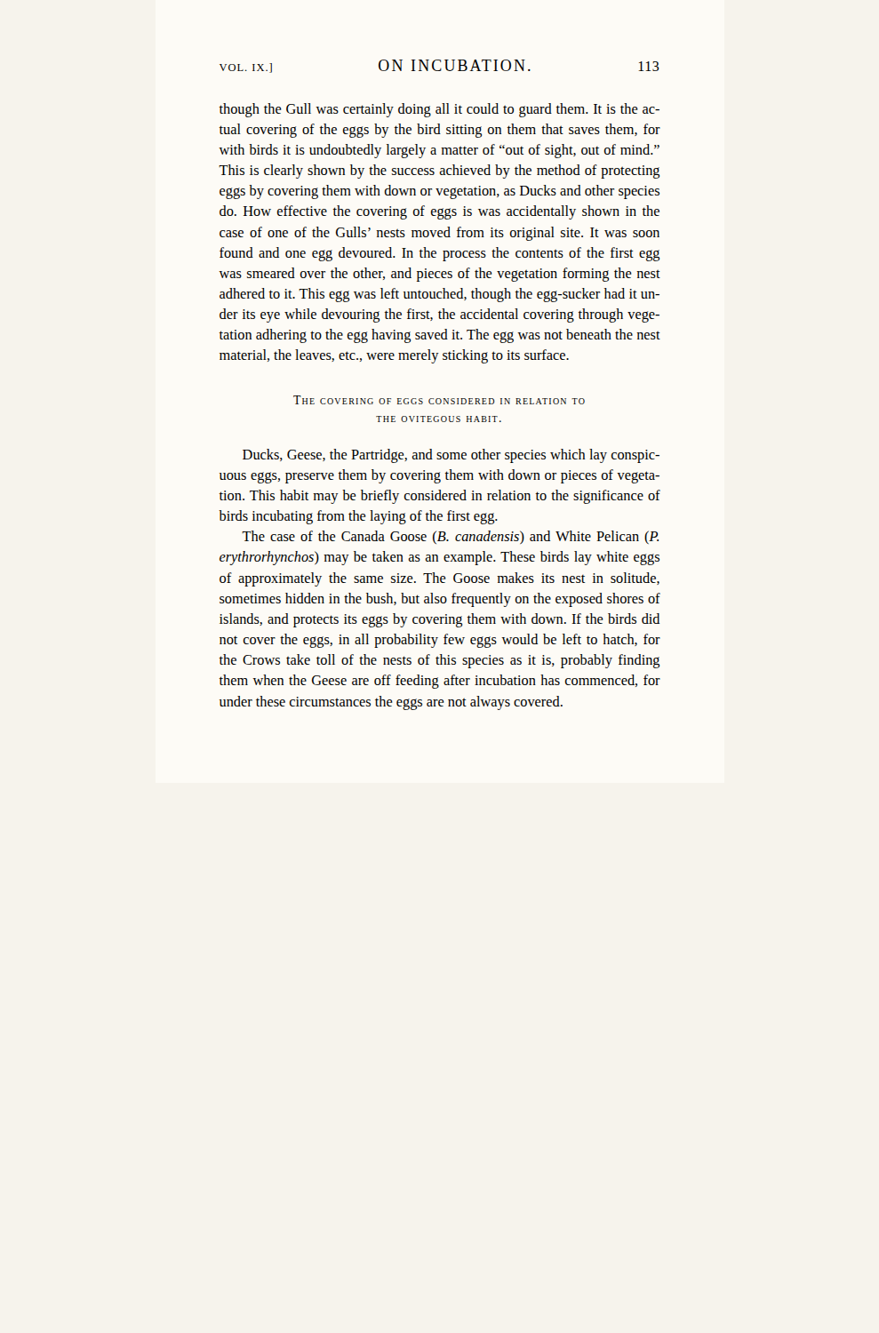VOL. IX.] ON INCUBATION. 113
though the Gull was certainly doing all it could to guard them. It is the actual covering of the eggs by the bird sitting on them that saves them, for with birds it is undoubtedly largely a matter of “out of sight, out of mind.” This is clearly shown by the success achieved by the method of protecting eggs by covering them with down or vegetation, as Ducks and other species do. How effective the covering of eggs is was accidentally shown in the case of one of the Gulls’ nests moved from its original site. It was soon found and one egg devoured. In the process the contents of the first egg was smeared over the other, and pieces of the vegetation forming the nest adhered to it. This egg was left untouched, though the egg-sucker had it under its eye while devouring the first, the accidental covering through vegetation adhering to the egg having saved it. The egg was not beneath the nest material, the leaves, etc., were merely sticking to its surface.
The covering of eggs considered in relation to the ovitegous habit.
Ducks, Geese, the Partridge, and some other species which lay conspicuous eggs, preserve them by covering them with down or pieces of vegetation. This habit may be briefly considered in relation to the significance of birds incubating from the laying of the first egg.
The case of the Canada Goose (B. canadensis) and White Pelican (P. erythrorhynchos) may be taken as an example. These birds lay white eggs of approximately the same size. The Goose makes its nest in solitude, sometimes hidden in the bush, but also frequently on the exposed shores of islands, and protects its eggs by covering them with down. If the birds did not cover the eggs, in all probability few eggs would be left to hatch, for the Crows take toll of the nests of this species as it is, probably finding them when the Geese are off feeding after incubation has commenced, for under these circum­stances the eggs are not always covered.